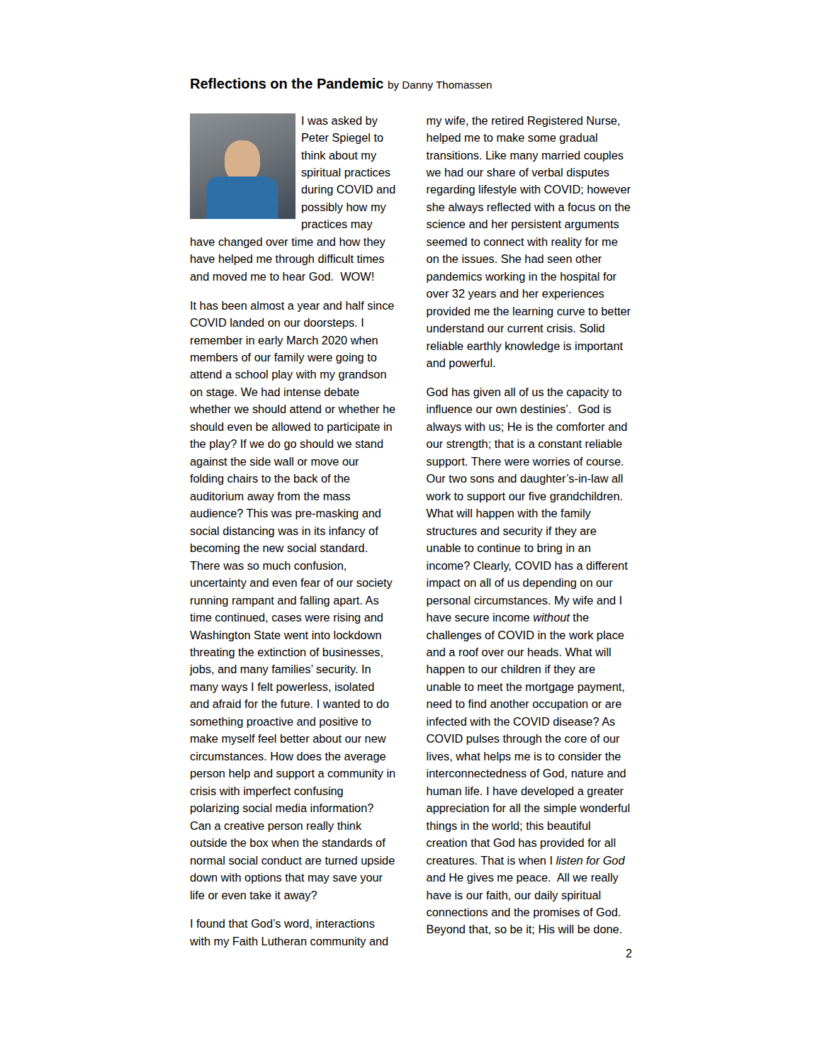Reflections on the Pandemic by Danny Thomassen
I was asked by Peter Spiegel to think about my spiritual practices during COVID and possibly how my practices may have changed over time and how they have helped me through difficult times and moved me to hear God. WOW!
It has been almost a year and half since COVID landed on our doorsteps. I remember in early March 2020 when members of our family were going to attend a school play with my grandson on stage. We had intense debate whether we should attend or whether he should even be allowed to participate in the play? If we do go should we stand against the side wall or move our folding chairs to the back of the auditorium away from the mass audience? This was pre-masking and social distancing was in its infancy of becoming the new social standard. There was so much confusion, uncertainty and even fear of our society running rampant and falling apart. As time continued, cases were rising and Washington State went into lockdown threating the extinction of businesses, jobs, and many families’ security. In many ways I felt powerless, isolated and afraid for the future. I wanted to do something proactive and positive to make myself feel better about our new circumstances. How does the average person help and support a community in crisis with imperfect confusing polarizing social media information? Can a creative person really think outside the box when the standards of normal social conduct are turned upside down with options that may save your life or even take it away?
I found that God’s word, interactions with my Faith Lutheran community and my wife, the retired Registered Nurse, helped me to make some gradual transitions. Like many married couples we had our share of verbal disputes regarding lifestyle with COVID; however she always reflected with a focus on the science and her persistent arguments seemed to connect with reality for me on the issues. She had seen other pandemics working in the hospital for over 32 years and her experiences provided me the learning curve to better understand our current crisis. Solid reliable earthly knowledge is important and powerful.
God has given all of us the capacity to influence our own destinies’. God is always with us; He is the comforter and our strength; that is a constant reliable support. There were worries of course. Our two sons and daughter’s-in-law all work to support our five grandchildren. What will happen with the family structures and security if they are unable to continue to bring in an income? Clearly, COVID has a different impact on all of us depending on our personal circumstances. My wife and I have secure income without the challenges of COVID in the work place and a roof over our heads. What will happen to our children if they are unable to meet the mortgage payment, need to find another occupation or are infected with the COVID disease? As COVID pulses through the core of our lives, what helps me is to consider the interconnectedness of God, nature and human life. I have developed a greater appreciation for all the simple wonderful things in the world; this beautiful creation that God has provided for all creatures. That is when I listen for God and He gives me peace. All we really have is our faith, our daily spiritual connections and the promises of God. Beyond that, so be it; His will be done.
2